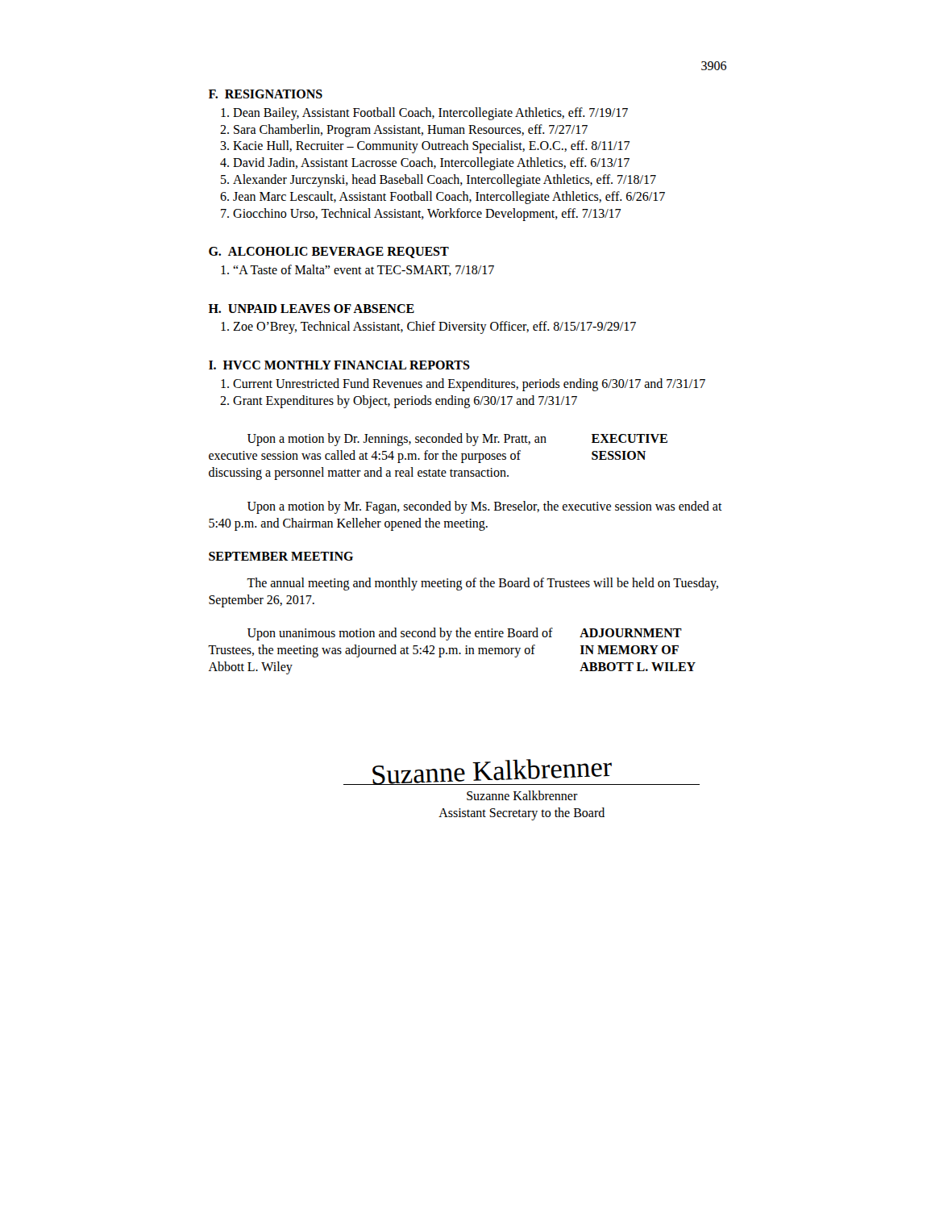3906
F. Resignations
Dean Bailey, Assistant Football Coach, Intercollegiate Athletics, eff. 7/19/17
Sara Chamberlin, Program Assistant, Human Resources, eff. 7/27/17
Kacie Hull, Recruiter – Community Outreach Specialist, E.O.C., eff. 8/11/17
David Jadin, Assistant Lacrosse Coach, Intercollegiate Athletics, eff. 6/13/17
Alexander Jurczynski, head Baseball Coach, Intercollegiate Athletics, eff. 7/18/17
Jean Marc Lescault, Assistant Football Coach, Intercollegiate Athletics, eff. 6/26/17
Giocchino Urso, Technical Assistant, Workforce Development, eff. 7/13/17
G. Alcoholic Beverage Request
“A Taste of Malta” event at TEC-SMART, 7/18/17
H. Unpaid Leaves of Absence
Zoe O’Brey, Technical Assistant, Chief Diversity Officer, eff. 8/15/17-9/29/17
I. HVCC Monthly Financial Reports
Current Unrestricted Fund Revenues and Expenditures, periods ending 6/30/17 and 7/31/17
Grant Expenditures by Object, periods ending 6/30/17 and 7/31/17
Executive
Session Upon a motion by Dr. Jennings, seconded by Mr. Pratt, an executive session was called at 4:54 p.m. for the purposes of discussing a personnel matter and a real estate transaction.
Upon a motion by Mr. Fagan, seconded by Ms. Breselor, the executive session was ended at 5:40 p.m. and Chairman Kelleher opened the meeting.
September Meeting
The annual meeting and monthly meeting of the Board of Trustees will be held on Tuesday, September 26, 2017.
Upon unanimous motion and second by the entire Board of Trustees, the meeting was adjourned at 5:42 p.m. in memory of Abbott L. Wiley
Adjournment
In Memory of
Abbott L. Wiley
Suzanne Kalkbrenner
Suzanne Kalkbrenner
Assistant Secretary to the Board